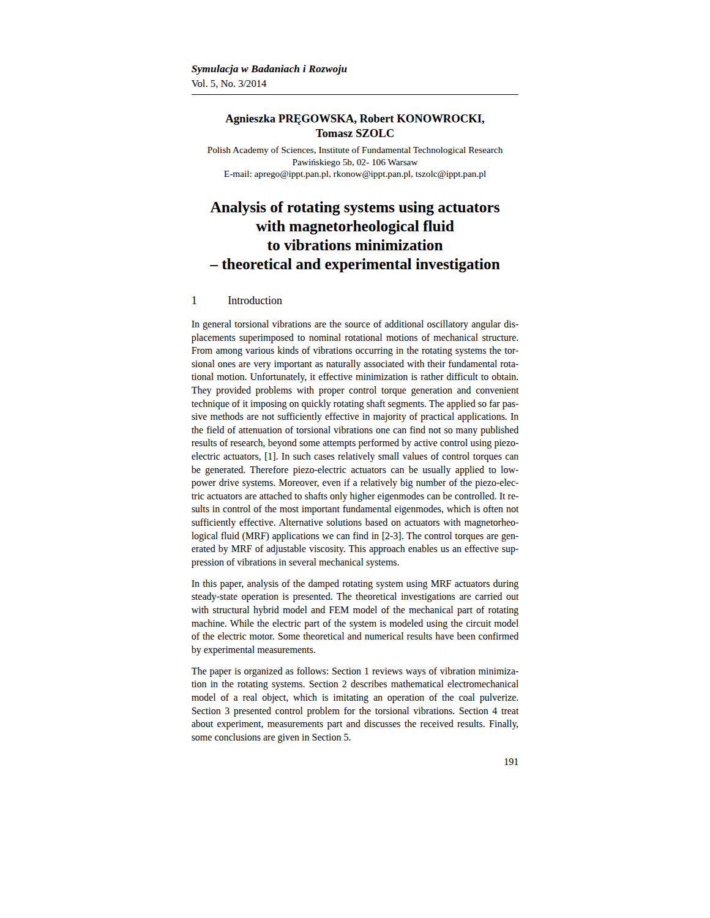Symulacja w Badaniach i Rozwoju
Vol. 5, No. 3/2014
Agnieszka PRĘGOWSKA, Robert KONOWROCKI,
Tomasz SZOLC
Polish Academy of Sciences, Institute of Fundamental Technological Research
Pawińskiego 5b, 02- 106 Warsaw
E-mail: aprego@ippt.pan.pl, rkonow@ippt.pan.pl, tszolc@ippt.pan.pl
Analysis of rotating systems using actuators
with magnetorheological fluid
to vibrations minimization
– theoretical and experimental investigation
1 Introduction
In general torsional vibrations are the source of additional oscillatory angular displacements superimposed to nominal rotational motions of mechanical structure. From among various kinds of vibrations occurring in the rotating systems the torsional ones are very important as naturally associated with their fundamental rotational motion. Unfortunately, it effective minimization is rather difficult to obtain. They provided problems with proper control torque generation and convenient technique of it imposing on quickly rotating shaft segments. The applied so far passive methods are not sufficiently effective in majority of practical applications. In the field of attenuation of torsional vibrations one can find not so many published results of research, beyond some attempts performed by active control using piezo-electric actuators, [1]. In such cases relatively small values of control torques can be generated. Therefore piezo-electric actuators can be usually applied to low-power drive systems. Moreover, even if a relatively big number of the piezo-electric actuators are attached to shafts only higher eigenmodes can be controlled. It results in control of the most important fundamental eigenmodes, which is often not sufficiently effective. Alternative solutions based on actuators with magnetorheological fluid (MRF) applications we can find in [2-3]. The control torques are generated by MRF of adjustable viscosity. This approach enables us an effective suppression of vibrations in several mechanical systems.
In this paper, analysis of the damped rotating system using MRF actuators during steady-state operation is presented. The theoretical investigations are carried out with structural hybrid model and FEM model of the mechanical part of rotating machine. While the electric part of the system is modeled using the circuit model of the electric motor. Some theoretical and numerical results have been confirmed by experimental measurements.
The paper is organized as follows: Section 1 reviews ways of vibration minimization in the rotating systems. Section 2 describes mathematical electromechanical model of a real object, which is imitating an operation of the coal pulverize. Section 3 presented control problem for the torsional vibrations. Section 4 treat about experiment, measurements part and discusses the received results. Finally, some conclusions are given in Section 5.
191